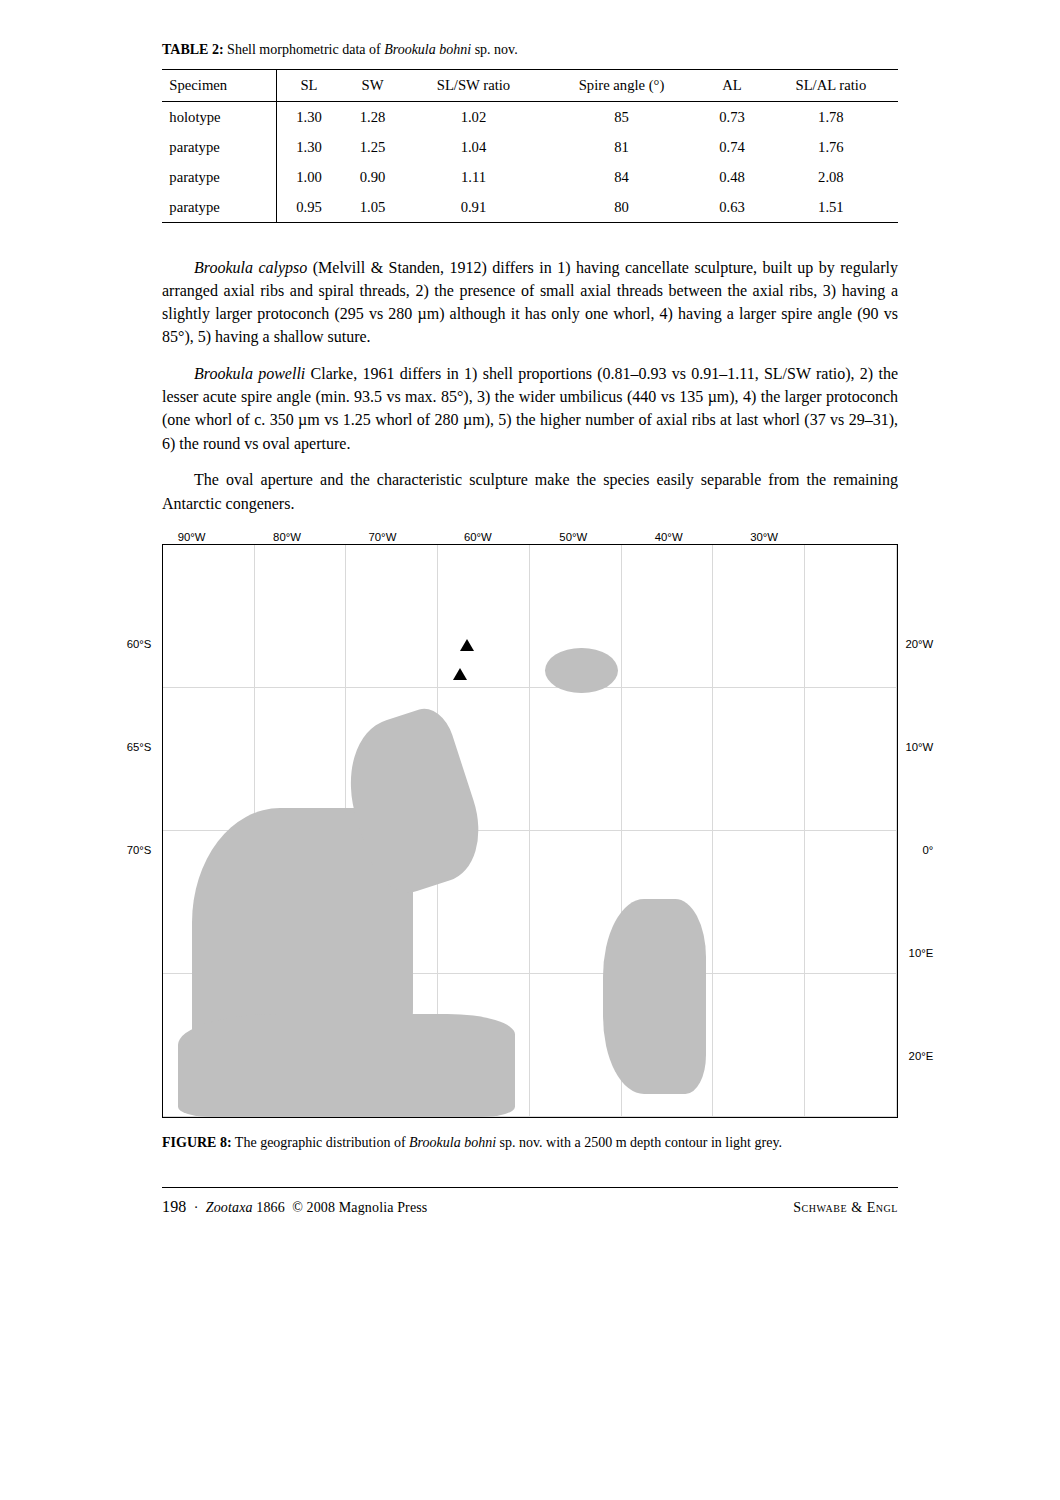TABLE 2: Shell morphometric data of Brookula bohni sp. nov.
| Specimen | SL | SW | SL/SW ratio | Spire angle (°) | AL | SL/AL ratio |
| --- | --- | --- | --- | --- | --- | --- |
| holotype | 1.30 | 1.28 | 1.02 | 85 | 0.73 | 1.78 |
| paratype | 1.30 | 1.25 | 1.04 | 81 | 0.74 | 1.76 |
| paratype | 1.00 | 0.90 | 1.11 | 84 | 0.48 | 2.08 |
| paratype | 0.95 | 1.05 | 0.91 | 80 | 0.63 | 1.51 |
Brookula calypso (Melvill & Standen, 1912) differs in 1) having cancellate sculpture, built up by regularly arranged axial ribs and spiral threads, 2) the presence of small axial threads between the axial ribs, 3) having a slightly larger protoconch (295 vs 280 µm) although it has only one whorl, 4) having a larger spire angle (90 vs 85°), 5) having a shallow suture.
Brookula powelli Clarke, 1961 differs in 1) shell proportions (0.81–0.93 vs 0.91–1.11, SL/SW ratio), 2) the lesser acute spire angle (min. 93.5 vs max. 85°), 3) the wider umbilicus (440 vs 135 µm), 4) the larger protoconch (one whorl of c. 350 µm vs 1.25 whorl of 280 µm), 5) the higher number of axial ribs at last whorl (37 vs 29–31), 6) the round vs oval aperture.
The oval aperture and the characteristic sculpture make the species easily separable from the remaining Antarctic congeners.
90°W 80°W 70°W 60°W 50°W 40°W 30°W
60°S 65°S 70°S
20°W 10°W 0° 10°E 20°E
FIGURE 8: The geographic distribution of Brookula bohni sp. nov. with a 2500 m depth contour in light grey.
198 · Zootaxa 1866 © 2008 Magnolia Press
Schwabe & Engl